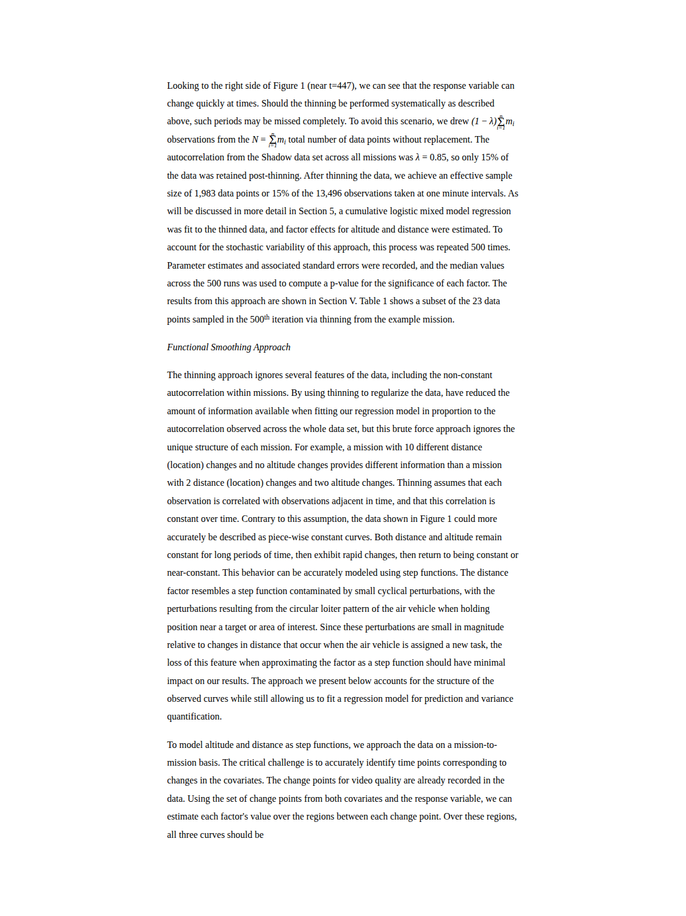Looking to the right side of Figure 1 (near t=447), we can see that the response variable can change quickly at times. Should the thinning be performed systematically as described above, such periods may be missed completely. To avoid this scenario, we drew (1 − λ) nΣi=1 mi observations from the N = nΣi=1 mi total number of data points without replacement. The autocorrelation from the Shadow data set across all missions was λ = 0.85, so only 15% of the data was retained post-thinning. After thinning the data, we achieve an effective sample size of 1,983 data points or 15% of the 13,496 observations taken at one minute intervals. As will be discussed in more detail in Section 5, a cumulative logistic mixed model regression was fit to the thinned data, and factor effects for altitude and distance were estimated. To account for the stochastic variability of this approach, this process was repeated 500 times. Parameter estimates and associated standard errors were recorded, and the median values across the 500 runs was used to compute a p-value for the significance of each factor. The results from this approach are shown in Section V. Table 1 shows a subset of the 23 data points sampled in the 500th iteration via thinning from the example mission.
Functional Smoothing Approach
The thinning approach ignores several features of the data, including the non-constant autocorrelation within missions. By using thinning to regularize the data, have reduced the amount of information available when fitting our regression model in proportion to the autocorrelation observed across the whole data set, but this brute force approach ignores the unique structure of each mission. For example, a mission with 10 different distance (location) changes and no altitude changes provides different information than a mission with 2 distance (location) changes and two altitude changes. Thinning assumes that each observation is correlated with observations adjacent in time, and that this correlation is constant over time. Contrary to this assumption, the data shown in Figure 1 could more accurately be described as piece-wise constant curves. Both distance and altitude remain constant for long periods of time, then exhibit rapid changes, then return to being constant or near-constant. This behavior can be accurately modeled using step functions. The distance factor resembles a step function contaminated by small cyclical perturbations, with the perturbations resulting from the circular loiter pattern of the air vehicle when holding position near a target or area of interest. Since these perturbations are small in magnitude relative to changes in distance that occur when the air vehicle is assigned a new task, the loss of this feature when approximating the factor as a step function should have minimal impact on our results. The approach we present below accounts for the structure of the observed curves while still allowing us to fit a regression model for prediction and variance quantification.
To model altitude and distance as step functions, we approach the data on a mission-to-mission basis. The critical challenge is to accurately identify time points corresponding to changes in the covariates. The change points for video quality are already recorded in the data. Using the set of change points from both covariates and the response variable, we can estimate each factor's value over the regions between each change point. Over these regions, all three curves should be